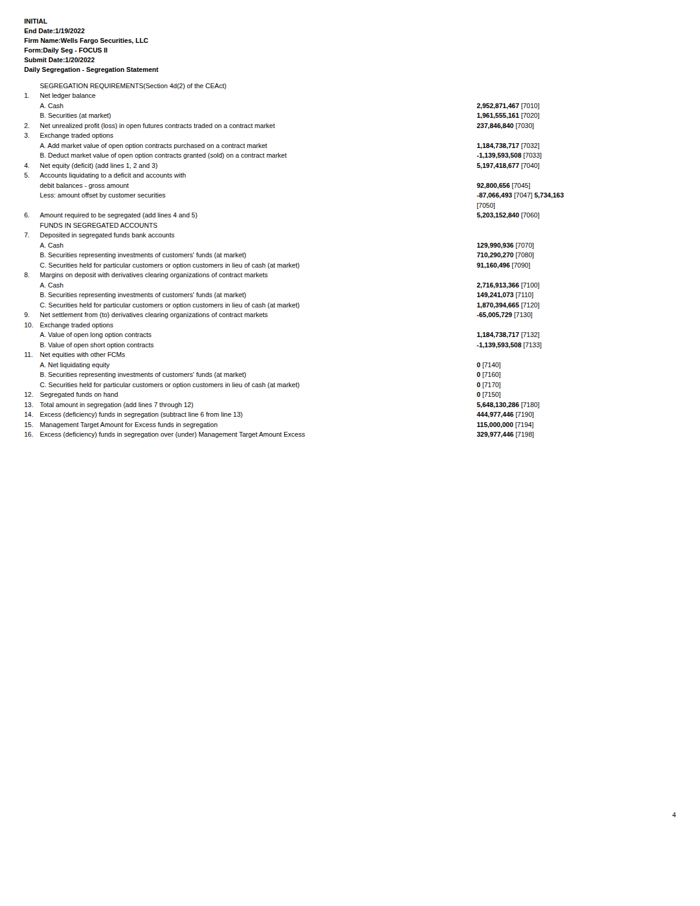INITIAL
End Date:1/19/2022
Firm Name:Wells Fargo Securities, LLC
Form:Daily Seg - FOCUS II
Submit Date:1/20/2022
Daily Segregation - Segregation Statement
| | SEGREGATION REQUIREMENTS(Section 4d(2) of the CEAct) | |
| 1. | Net ledger balance | |
| | A. Cash | 2,952,871,467 [7010] |
| | B. Securities (at market) | 1,961,555,161 [7020] |
| 2. | Net unrealized profit (loss) in open futures contracts traded on a contract market | 237,846,840 [7030] |
| 3. | Exchange traded options | |
| | A. Add market value of open option contracts purchased on a contract market | 1,184,738,717 [7032] |
| | B. Deduct market value of open option contracts granted (sold) on a contract market | -1,139,593,508 [7033] |
| 4. | Net equity (deficit) (add lines 1, 2 and 3) | 5,197,418,677 [7040] |
| 5. | Accounts liquidating to a deficit and accounts with | |
| | debit balances - gross amount | 92,800,656 [7045] |
| | Less: amount offset by customer securities | -87,066,493 [7047] 5,734,163 [7050] |
| 6. | Amount required to be segregated (add lines 4 and 5) | 5,203,152,840 [7060] |
| | FUNDS IN SEGREGATED ACCOUNTS | |
| 7. | Deposited in segregated funds bank accounts | |
| | A. Cash | 129,990,936 [7070] |
| | B. Securities representing investments of customers' funds (at market) | 710,290,270 [7080] |
| | C. Securities held for particular customers or option customers in lieu of cash (at market) | 91,160,496 [7090] |
| 8. | Margins on deposit with derivatives clearing organizations of contract markets | |
| | A. Cash | 2,716,913,366 [7100] |
| | B. Securities representing investments of customers' funds (at market) | 149,241,073 [7110] |
| | C. Securities held for particular customers or option customers in lieu of cash (at market) | 1,870,394,665 [7120] |
| 9. | Net settlement from (to) derivatives clearing organizations of contract markets | -65,005,729 [7130] |
| 10. | Exchange traded options | |
| | A. Value of open long option contracts | 1,184,738,717 [7132] |
| | B. Value of open short option contracts | -1,139,593,508 [7133] |
| 11. | Net equities with other FCMs | |
| | A. Net liquidating equity | 0 [7140] |
| | B. Securities representing investments of customers' funds (at market) | 0 [7160] |
| | C. Securities held for particular customers or option customers in lieu of cash (at market) | 0 [7170] |
| 12. | Segregated funds on hand | 0 [7150] |
| 13. | Total amount in segregation (add lines 7 through 12) | 5,648,130,286 [7180] |
| 14. | Excess (deficiency) funds in segregation (subtract line 6 from line 13) | 444,977,446 [7190] |
| 15. | Management Target Amount for Excess funds in segregation | 115,000,000 [7194] |
| 16. | Excess (deficiency) funds in segregation over (under) Management Target Amount Excess | 329,977,446 [7198] |
4